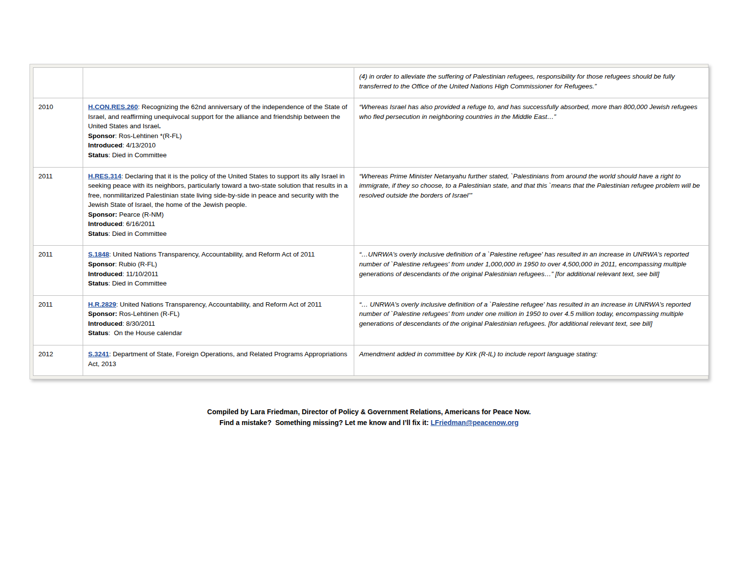| | | (4) in order to alleviate the suffering of Palestinian refugees, responsibility for those refugees should be fully transferred to the Office of the United Nations High Commissioner for Refugees.” |
| 2010 | H.CON.RES.260 : Recognizing the 62nd anniversary of the independence of the State of Israel, and reaffirming unequivocal support for the alliance and friendship between the United States and Israel . Sponsor : Ros-Lehtinen *(R-FL) Introduced : 4/13/2010 Status : Died in Committee | “Whereas Israel has also provided a refuge to, and has successfully absorbed, more than 800,000 Jewish refugees who fled persecution in neighboring countries in the Middle East…” |
| 2011 | H.RES.314 : Declaring that it is the policy of the United States to support its ally Israel in seeking peace with its neighbors, particularly toward a two-state solution that results in a free, nonmilitarized Palestinian state living side-by-side in peace and security with the Jewish State of Israel, the home of the Jewish people. Sponsor: Pearce (R-NM) Introduced : 6/16/2011 Status : Died in Committee | “Whereas Prime Minister Netanyahu further stated, `Palestinians from around the world should have a right to immigrate, if they so choose, to a Palestinian state, and that this `means that the Palestinian refugee problem will be resolved outside the borders of Israel’” |
| 2011 | S.1848 : United Nations Transparency, Accountability, and Reform Act of 2011 Sponsor : Rubio (R-FL) Introduced : 11/10/2011 Status : Died in Committee | “…UNRWA's overly inclusive definition of a `Palestine refugee' has resulted in an increase in UNRWA's reported number of `Palestine refugees' from under 1,000,000 in 1950 to over 4,500,000 in 2011, encompassing multiple generations of descendants of the original Palestinian refugees…” [for additional relevant text, see bill] |
| 2011 | H.R.2829 : United Nations Transparency, Accountability, and Reform Act of 2011 Sponsor: Ros-Lehtinen (R-FL) Introduced : 8/30/2011 Status : On the House calendar | “… UNRWA's overly inclusive definition of a `Palestine refugee' has resulted in an increase in UNRWA's reported number of `Palestine refugees' from under one million in 1950 to over 4.5 million today, encompassing multiple generations of descendants of the original Palestinian refugees. [for additional relevant text, see bill] |
| 2012 | S.3241 : Department of State, Foreign Operations, and Related Programs Appropriations Act, 2013 | Amendment added in committee by Kirk (R-IL) to include report language stating: |
Compiled by Lara Friedman, Director of Policy & Government Relations, Americans for Peace Now.
Find a mistake? Something missing? Let me know and I’ll fix it: LFriedman@peacenow.org